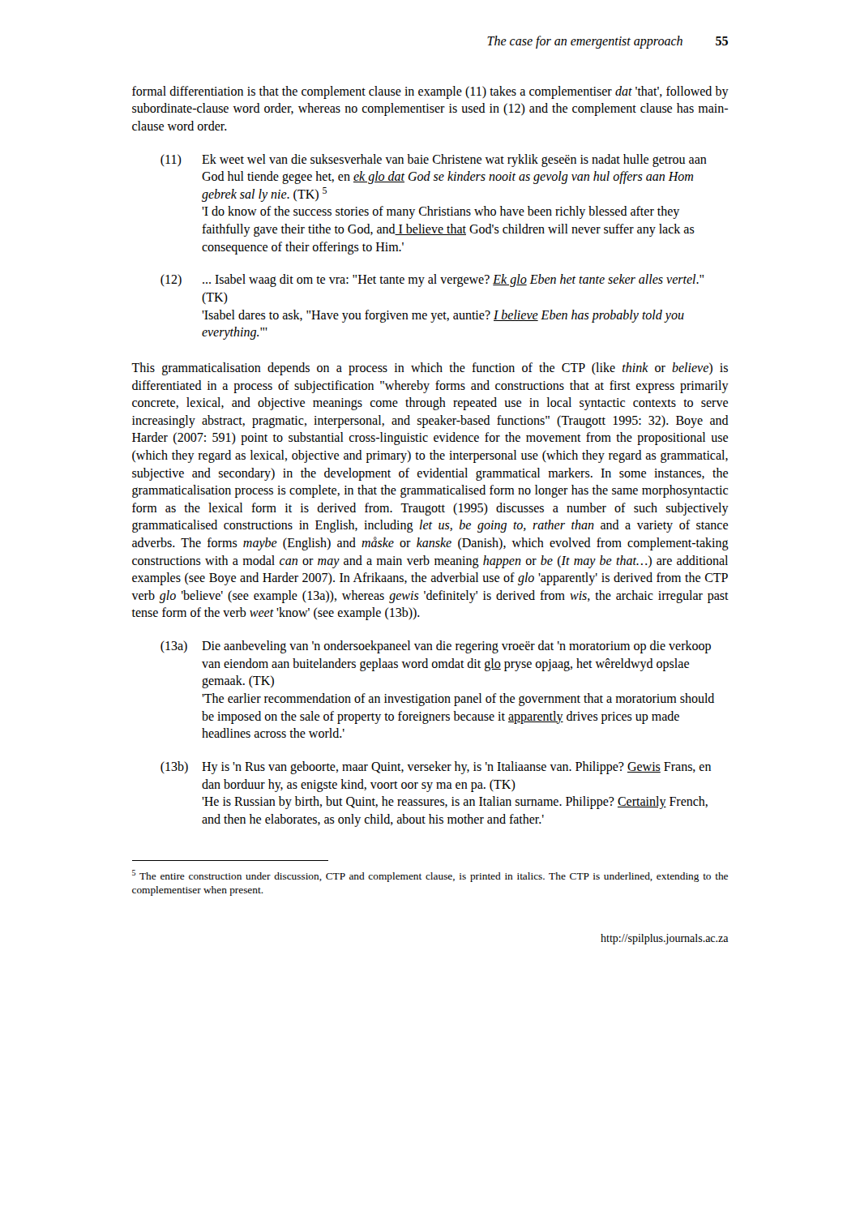The case for an emergentist approach 55
formal differentiation is that the complement clause in example (11) takes a complementiser dat 'that', followed by subordinate-clause word order, whereas no complementiser is used in (12) and the complement clause has main-clause word order.
(11)
Ek weet wel van die suksesverhale van baie Christene wat ryklik geseën is nadat hulle getrou aan God hul tiende gegee het, en ek glo dat God se kinders nooit as gevolg van hul offers aan Hom gebrek sal ly nie. (TK) 5
'I do know of the success stories of many Christians who have been richly blessed after they faithfully gave their tithe to God, and I believe that God's children will never suffer any lack as consequence of their offerings to Him.'
(12)
... Isabel waag dit om te vra: "Het tante my al vergewe? Ek glo Eben het tante seker alles vertel." (TK)
'Isabel dares to ask, "Have you forgiven me yet, auntie? I believe Eben has probably told you everything."'
This grammaticalisation depends on a process in which the function of the CTP (like think or believe) is differentiated in a process of subjectification "whereby forms and constructions that at first express primarily concrete, lexical, and objective meanings come through repeated use in local syntactic contexts to serve increasingly abstract, pragmatic, interpersonal, and speaker-based functions" (Traugott 1995: 32). Boye and Harder (2007: 591) point to substantial cross-linguistic evidence for the movement from the propositional use (which they regard as lexical, objective and primary) to the interpersonal use (which they regard as grammatical, subjective and secondary) in the development of evidential grammatical markers. In some instances, the grammaticalisation process is complete, in that the grammaticalised form no longer has the same morphosyntactic form as the lexical form it is derived from. Traugott (1995) discusses a number of such subjectively grammaticalised constructions in English, including let us, be going to, rather than and a variety of stance adverbs. The forms maybe (English) and måske or kanske (Danish), which evolved from complement-taking constructions with a modal can or may and a main verb meaning happen or be (It may be that…) are additional examples (see Boye and Harder 2007). In Afrikaans, the adverbial use of glo 'apparently' is derived from the CTP verb glo 'believe' (see example (13a)), whereas gewis 'definitely' is derived from wis, the archaic irregular past tense form of the verb weet 'know' (see example (13b)).
(13a)
Die aanbeveling van 'n ondersoekpaneel van die regering vroeër dat 'n moratorium op die verkoop van eiendom aan buitelanders geplaas word omdat dit glo pryse opjaag, het wêreldwyd opslae gemaak. (TK)
'The earlier recommendation of an investigation panel of the government that a moratorium should be imposed on the sale of property to foreigners because it apparently drives prices up made headlines across the world.'
(13b)
Hy is 'n Rus van geboorte, maar Quint, verseker hy, is 'n Italiaanse van. Philippe? Gewis Frans, en dan borduur hy, as enigste kind, voort oor sy ma en pa. (TK)
'He is Russian by birth, but Quint, he reassures, is an Italian surname. Philippe? Certainly French, and then he elaborates, as only child, about his mother and father.'
5 The entire construction under discussion, CTP and complement clause, is printed in italics. The CTP is underlined, extending to the complementiser when present.
http://spilplus.journals.ac.za